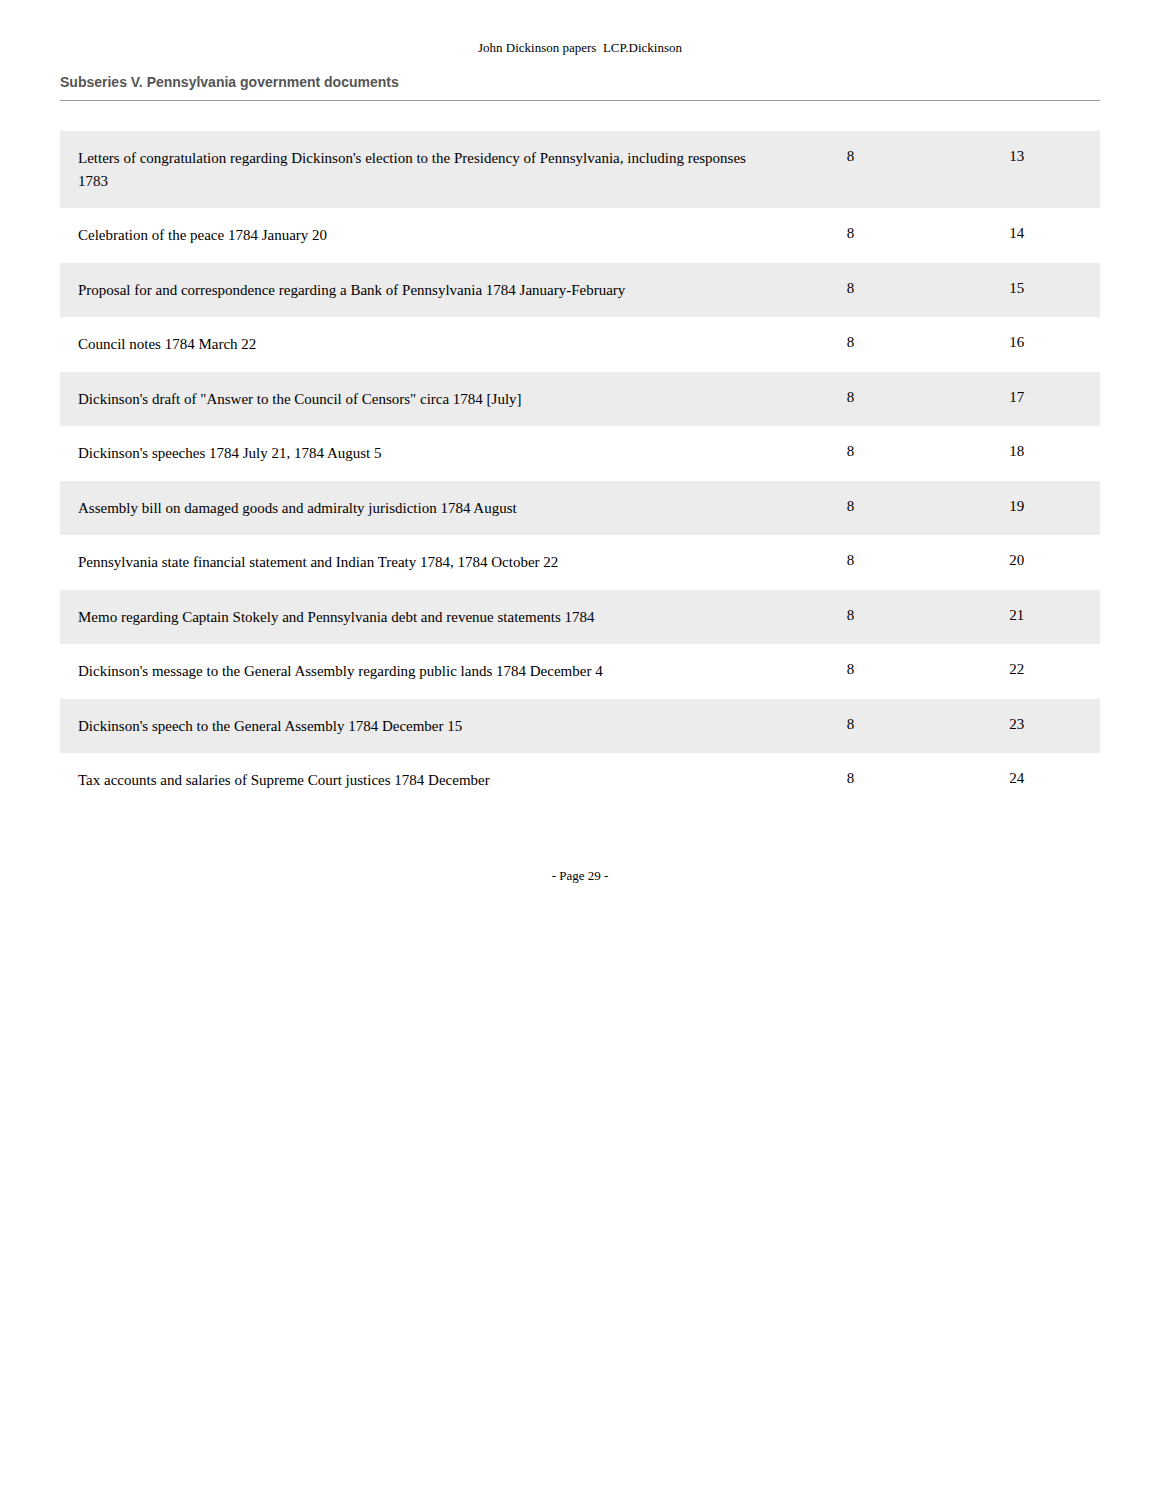John Dickinson papers LCP.Dickinson
Subseries V. Pennsylvania government documents
| Letters of congratulation regarding Dickinson's election to the Presidency of Pennsylvania, including responses 1783 | 8 | 13 |
| Celebration of the peace 1784 January 20 | 8 | 14 |
| Proposal for and correspondence regarding a Bank of Pennsylvania 1784 January-February | 8 | 15 |
| Council notes 1784 March 22 | 8 | 16 |
| Dickinson's draft of "Answer to the Council of Censors" circa 1784 [July] | 8 | 17 |
| Dickinson's speeches 1784 July 21, 1784 August 5 | 8 | 18 |
| Assembly bill on damaged goods and admiralty jurisdiction 1784 August | 8 | 19 |
| Pennsylvania state financial statement and Indian Treaty 1784, 1784 October 22 | 8 | 20 |
| Memo regarding Captain Stokely and Pennsylvania debt and revenue statements 1784 | 8 | 21 |
| Dickinson's message to the General Assembly regarding public lands 1784 December 4 | 8 | 22 |
| Dickinson's speech to the General Assembly 1784 December 15 | 8 | 23 |
| Tax accounts and salaries of Supreme Court justices 1784 December | 8 | 24 |
- Page 29 -